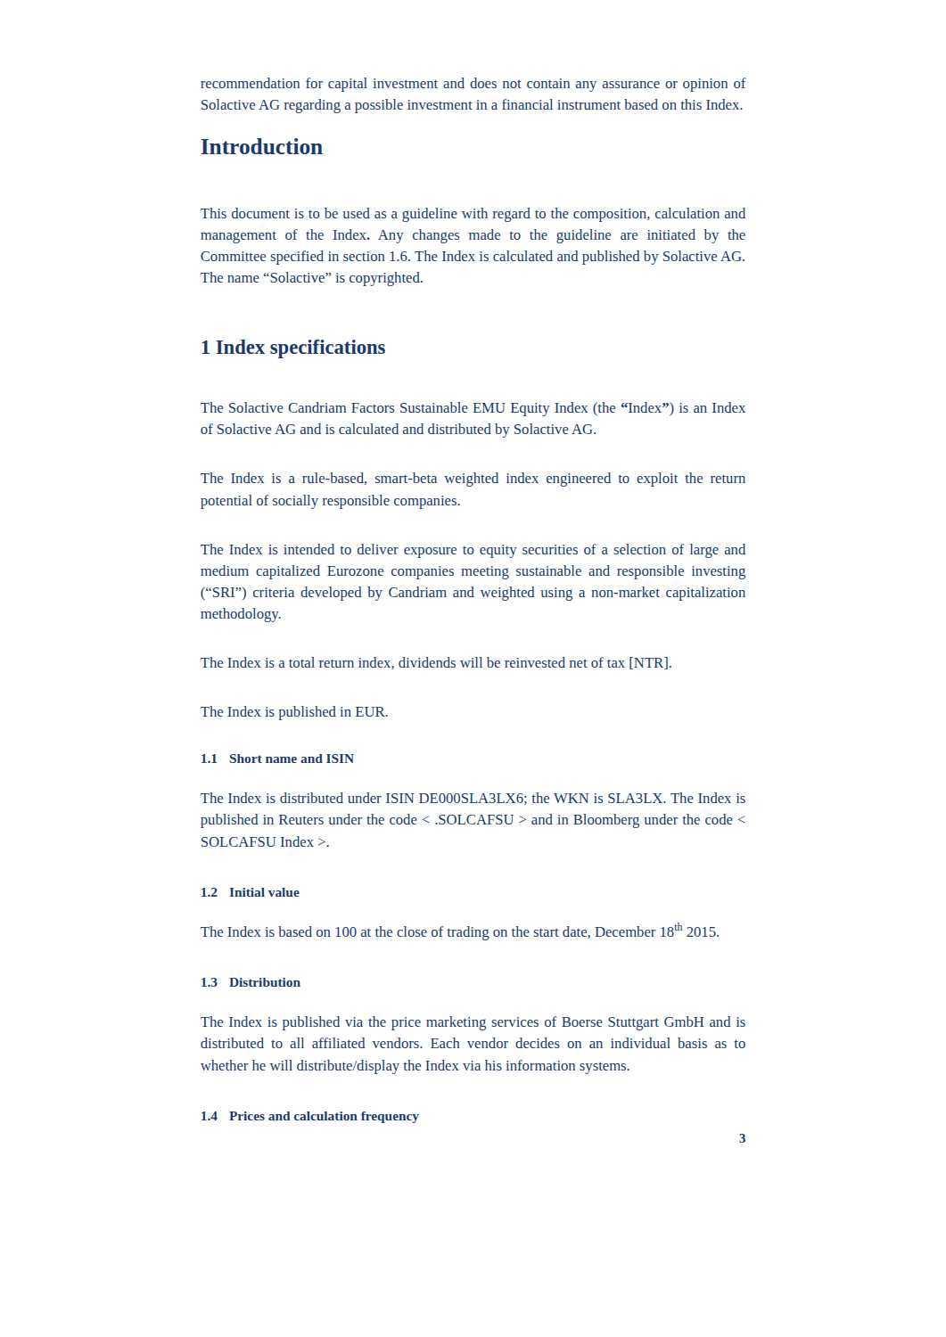recommendation for capital investment and does not contain any assurance or opinion of Solactive AG regarding a possible investment in a financial instrument based on this Index.
Introduction
This document is to be used as a guideline with regard to the composition, calculation and management of the Index. Any changes made to the guideline are initiated by the Committee specified in section 1.6. The Index is calculated and published by Solactive AG. The name “Solactive” is copyrighted.
1 Index specifications
The Solactive Candriam Factors Sustainable EMU Equity Index (the “Index”) is an Index of Solactive AG and is calculated and distributed by Solactive AG.
The Index is a rule-based, smart-beta weighted index engineered to exploit the return potential of socially responsible companies.
The Index is intended to deliver exposure to equity securities of a selection of large and medium capitalized Eurozone companies meeting sustainable and responsible investing (“SRI”) criteria developed by Candriam and weighted using a non-market capitalization methodology.
The Index is a total return index, dividends will be reinvested net of tax [NTR].
The Index is published in EUR.
1.1 Short name and ISIN
The Index is distributed under ISIN DE000SLA3LX6; the WKN is SLA3LX. The Index is published in Reuters under the code < .SOLCAFSU > and in Bloomberg under the code < SOLCAFSU Index >.
1.2 Initial value
The Index is based on 100 at the close of trading on the start date, December 18th 2015.
1.3 Distribution
The Index is published via the price marketing services of Boerse Stuttgart GmbH and is distributed to all affiliated vendors. Each vendor decides on an individual basis as to whether he will distribute/display the Index via his information systems.
1.4 Prices and calculation frequency
3